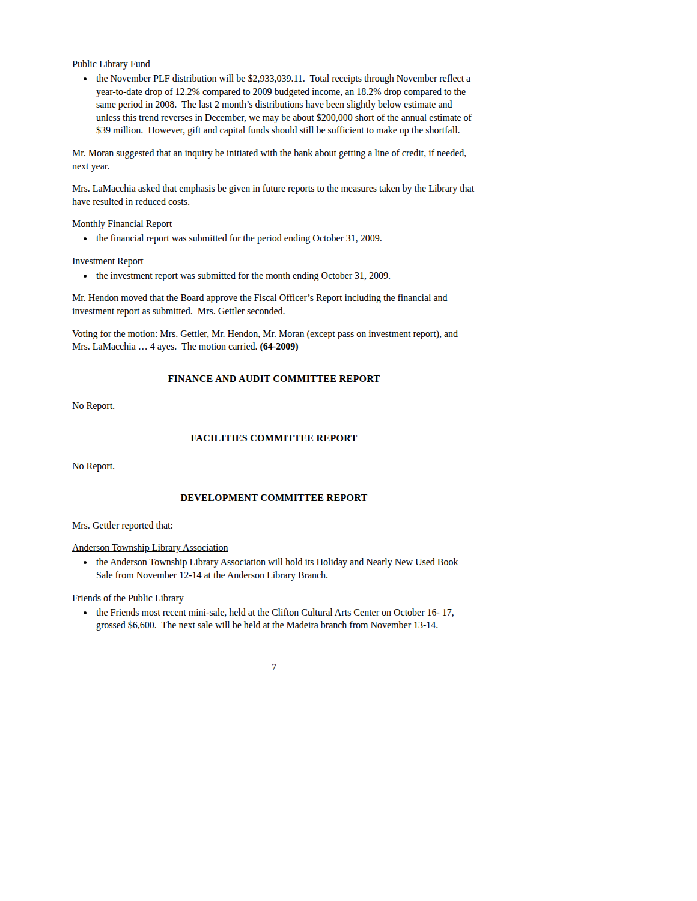Public Library Fund
the November PLF distribution will be $2,933,039.11. Total receipts through November reflect a year-to-date drop of 12.2% compared to 2009 budgeted income, an 18.2% drop compared to the same period in 2008. The last 2 month’s distributions have been slightly below estimate and unless this trend reverses in December, we may be about $200,000 short of the annual estimate of $39 million. However, gift and capital funds should still be sufficient to make up the shortfall.
Mr. Moran suggested that an inquiry be initiated with the bank about getting a line of credit, if needed, next year.
Mrs. LaMacchia asked that emphasis be given in future reports to the measures taken by the Library that have resulted in reduced costs.
Monthly Financial Report
the financial report was submitted for the period ending October 31, 2009.
Investment Report
the investment report was submitted for the month ending October 31, 2009.
Mr. Hendon moved that the Board approve the Fiscal Officer’s Report including the financial and investment report as submitted. Mrs. Gettler seconded.
Voting for the motion: Mrs. Gettler, Mr. Hendon, Mr. Moran (except pass on investment report), and Mrs. LaMacchia … 4 ayes. The motion carried. (64-2009)
FINANCE AND AUDIT COMMITTEE REPORT
No Report.
FACILITIES COMMITTEE REPORT
No Report.
DEVELOPMENT COMMITTEE REPORT
Mrs. Gettler reported that:
Anderson Township Library Association
the Anderson Township Library Association will hold its Holiday and Nearly New Used Book Sale from November 12-14 at the Anderson Library Branch.
Friends of the Public Library
the Friends most recent mini-sale, held at the Clifton Cultural Arts Center on October 16- 17, grossed $6,600. The next sale will be held at the Madeira branch from November 13-14.
7